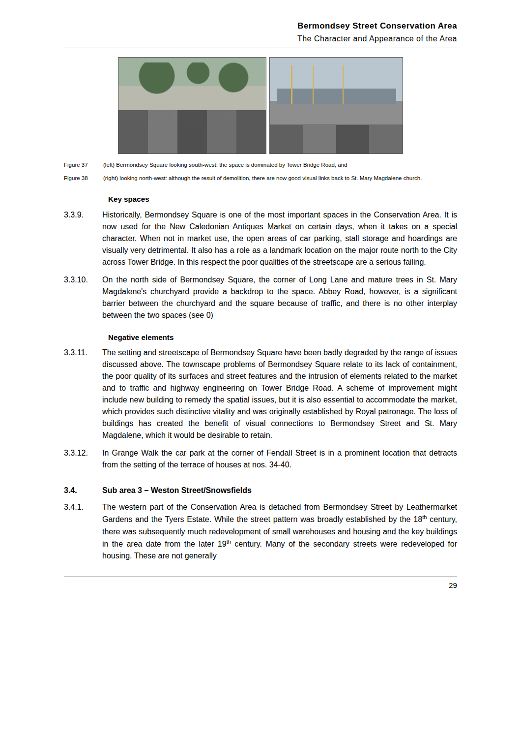Bermondsey Street Conservation Area
The Character and Appearance of the Area
Figure 37
(left) Bermondsey Square looking south-west: the space is dominated by Tower Bridge Road, and
Figure 38
(right) looking north-west: although the result of demolition, there are now good visual links back to St. Mary Magdalene church.
Key spaces
3.3.9.
Historically, Bermondsey Square is one of the most important spaces in the Conservation Area. It is now used for the New Caledonian Antiques Market on certain days, when it takes on a special character. When not in market use, the open areas of car parking, stall storage and hoardings are visually very detrimental. It also has a role as a landmark location on the major route north to the City across Tower Bridge. In this respect the poor qualities of the streetscape are a serious failing.
3.3.10.
On the north side of Bermondsey Square, the corner of Long Lane and mature trees in St. Mary Magdalene's churchyard provide a backdrop to the space. Abbey Road, however, is a significant barrier between the churchyard and the square because of traffic, and there is no other interplay between the two spaces (see 0)
Negative elements
3.3.11.
The setting and streetscape of Bermondsey Square have been badly degraded by the range of issues discussed above. The townscape problems of Bermondsey Square relate to its lack of containment, the poor quality of its surfaces and street features and the intrusion of elements related to the market and to traffic and highway engineering on Tower Bridge Road. A scheme of improvement might include new building to remedy the spatial issues, but it is also essential to accommodate the market, which provides such distinctive vitality and was originally established by Royal patronage. The loss of buildings has created the benefit of visual connections to Bermondsey Street and St. Mary Magdalene, which it would be desirable to retain.
3.3.12.
In Grange Walk the car park at the corner of Fendall Street is in a prominent location that detracts from the setting of the terrace of houses at nos. 34-40.
3.4. Sub area 3 – Weston Street/Snowsfields
3.4.1.
The western part of the Conservation Area is detached from Bermondsey Street by Leathermarket Gardens and the Tyers Estate. While the street pattern was broadly established by the 18th century, there was subsequently much redevelopment of small warehouses and housing and the key buildings in the area date from the later 19th century. Many of the secondary streets were redeveloped for housing. These are not generally
29